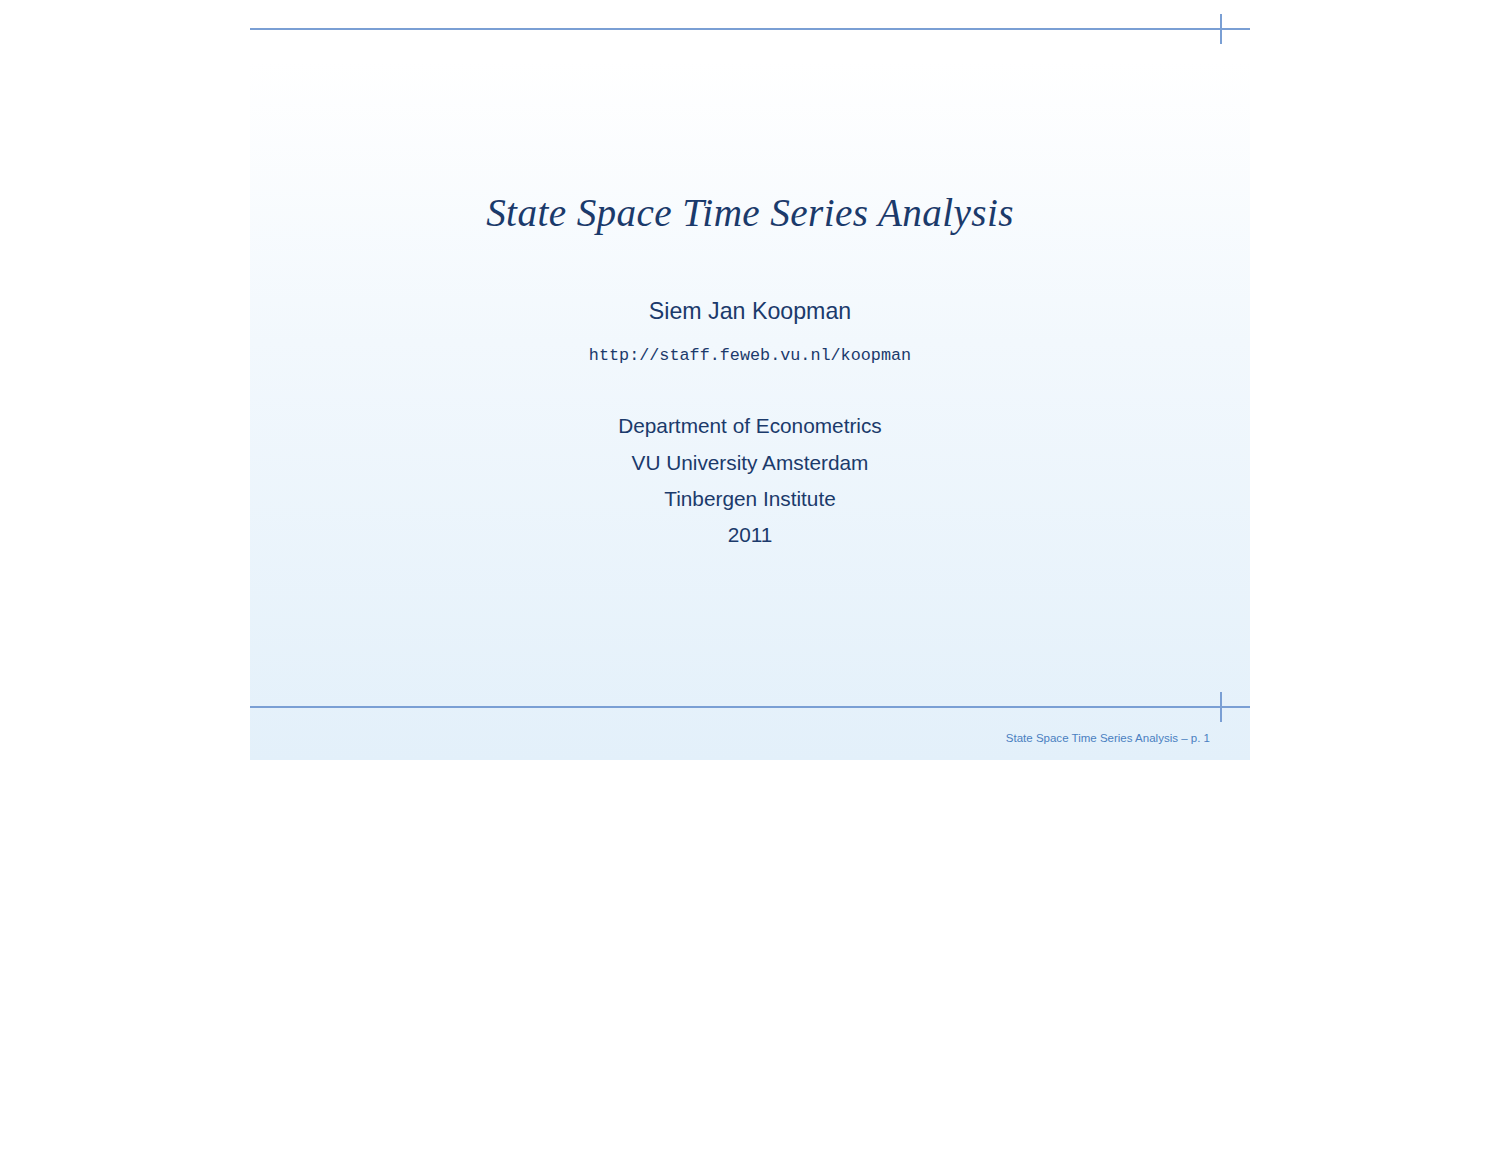State Space Time Series Analysis
Siem Jan Koopman
http://staff.feweb.vu.nl/koopman
Department of Econometrics
VU University Amsterdam
Tinbergen Institute
2011
State Space Time Series Analysis – p. 1